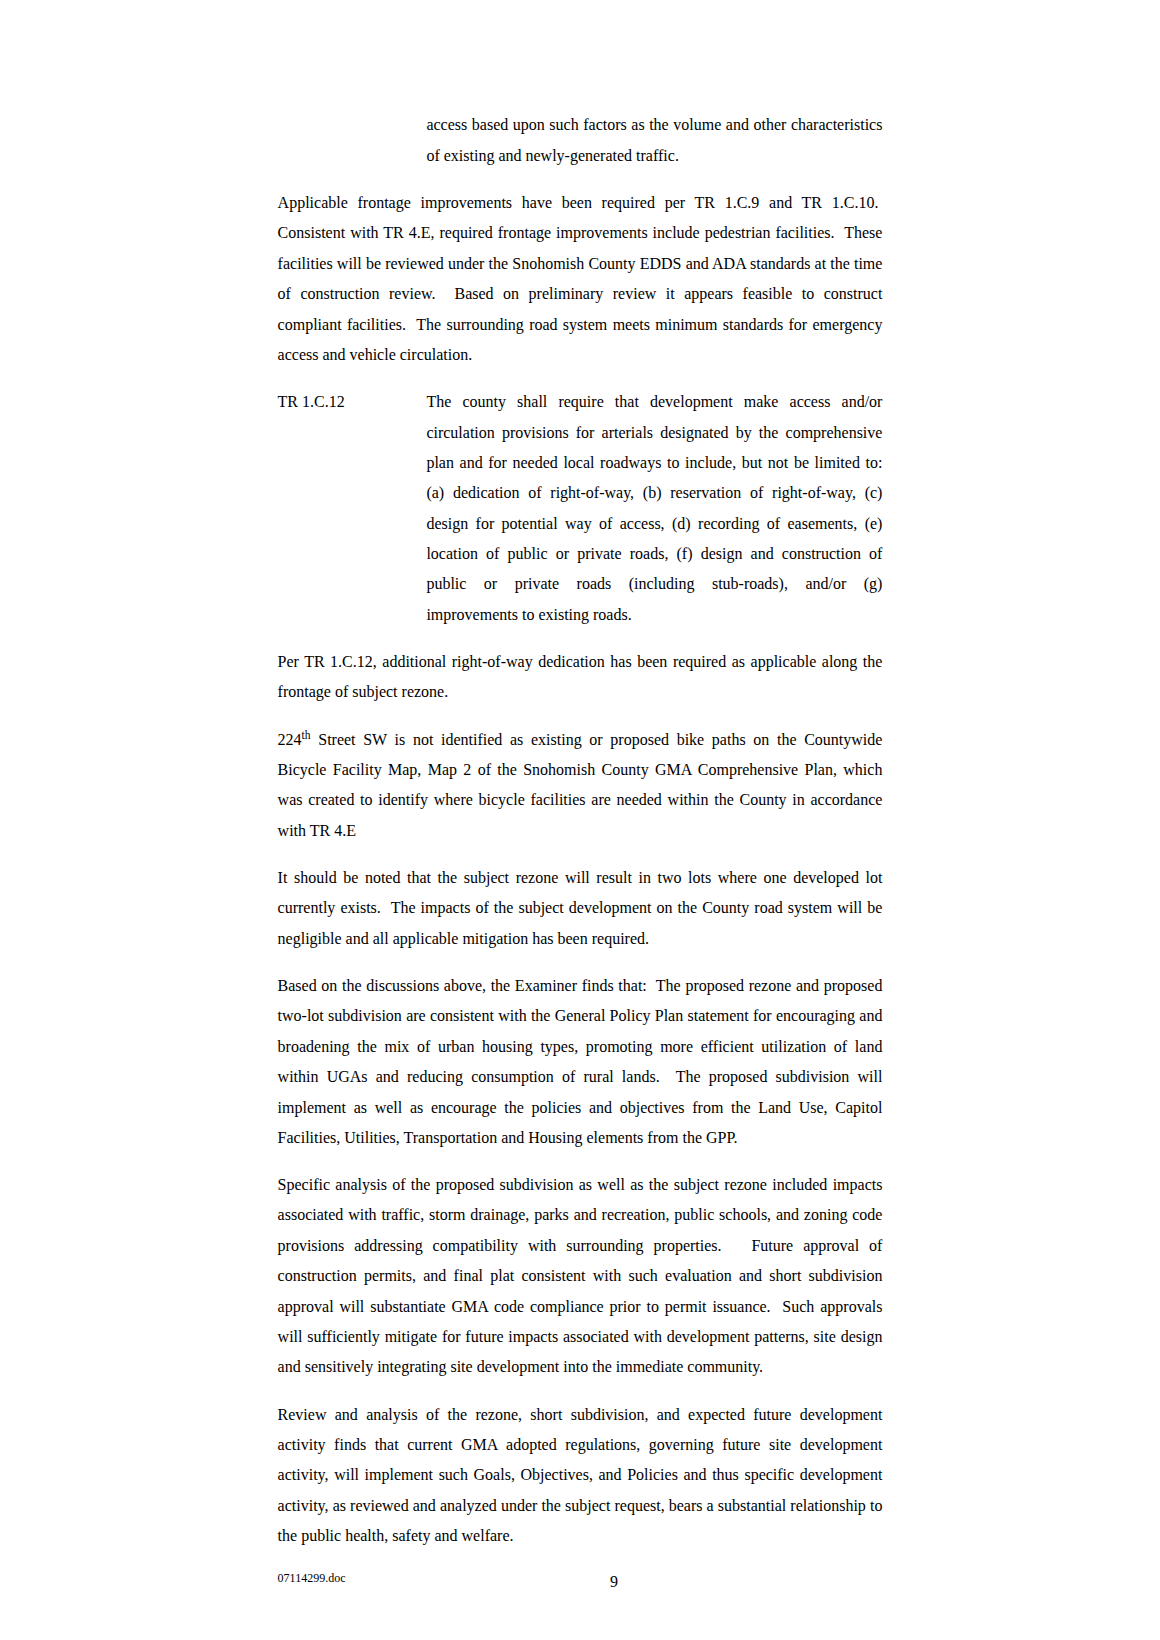access based upon such factors as the volume and other characteristics of existing and newly-generated traffic.
Applicable frontage improvements have been required per TR 1.C.9 and TR 1.C.10. Consistent with TR 4.E, required frontage improvements include pedestrian facilities. These facilities will be reviewed under the Snohomish County EDDS and ADA standards at the time of construction review. Based on preliminary review it appears feasible to construct compliant facilities. The surrounding road system meets minimum standards for emergency access and vehicle circulation.
TR 1.C.12
The county shall require that development make access and/or circulation provisions for arterials designated by the comprehensive plan and for needed local roadways to include, but not be limited to: (a) dedication of right-of-way, (b) reservation of right-of-way, (c) design for potential way of access, (d) recording of easements, (e) location of public or private roads, (f) design and construction of public or private roads (including stub-roads), and/or (g) improvements to existing roads.
Per TR 1.C.12, additional right-of-way dedication has been required as applicable along the frontage of subject rezone.
224th Street SW is not identified as existing or proposed bike paths on the Countywide Bicycle Facility Map, Map 2 of the Snohomish County GMA Comprehensive Plan, which was created to identify where bicycle facilities are needed within the County in accordance with TR 4.E
It should be noted that the subject rezone will result in two lots where one developed lot currently exists. The impacts of the subject development on the County road system will be negligible and all applicable mitigation has been required.
Based on the discussions above, the Examiner finds that: The proposed rezone and proposed two-lot subdivision are consistent with the General Policy Plan statement for encouraging and broadening the mix of urban housing types, promoting more efficient utilization of land within UGAs and reducing consumption of rural lands. The proposed subdivision will implement as well as encourage the policies and objectives from the Land Use, Capitol Facilities, Utilities, Transportation and Housing elements from the GPP.
Specific analysis of the proposed subdivision as well as the subject rezone included impacts associated with traffic, storm drainage, parks and recreation, public schools, and zoning code provisions addressing compatibility with surrounding properties. Future approval of construction permits, and final plat consistent with such evaluation and short subdivision approval will substantiate GMA code compliance prior to permit issuance. Such approvals will sufficiently mitigate for future impacts associated with development patterns, site design and sensitively integrating site development into the immediate community.
Review and analysis of the rezone, short subdivision, and expected future development activity finds that current GMA adopted regulations, governing future site development activity, will implement such Goals, Objectives, and Policies and thus specific development activity, as reviewed and analyzed under the subject request, bears a substantial relationship to the public health, safety and welfare.
07114299.doc
9